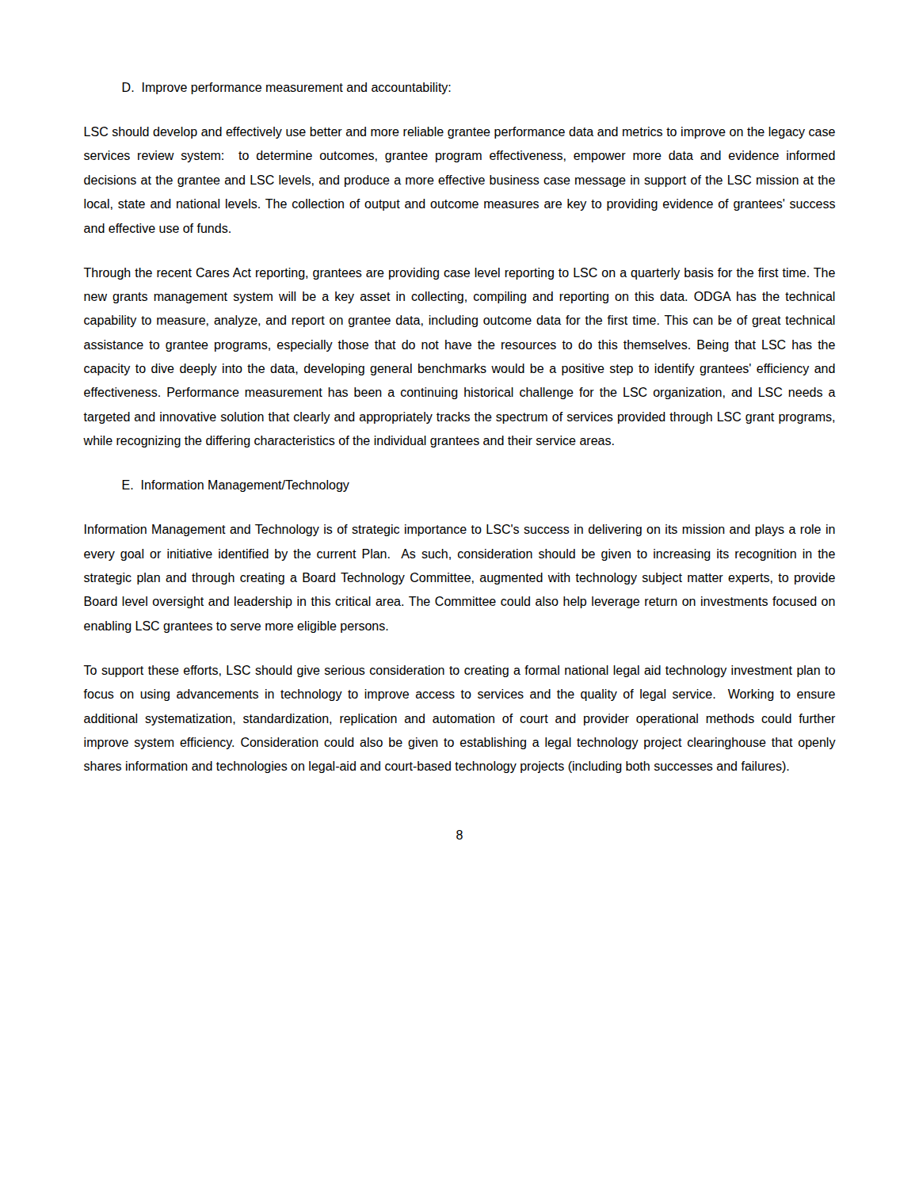D. Improve performance measurement and accountability:
LSC should develop and effectively use better and more reliable grantee performance data and metrics to improve on the legacy case services review system: to determine outcomes, grantee program effectiveness, empower more data and evidence informed decisions at the grantee and LSC levels, and produce a more effective business case message in support of the LSC mission at the local, state and national levels. The collection of output and outcome measures are key to providing evidence of grantees' success and effective use of funds.
Through the recent Cares Act reporting, grantees are providing case level reporting to LSC on a quarterly basis for the first time. The new grants management system will be a key asset in collecting, compiling and reporting on this data. ODGA has the technical capability to measure, analyze, and report on grantee data, including outcome data for the first time. This can be of great technical assistance to grantee programs, especially those that do not have the resources to do this themselves. Being that LSC has the capacity to dive deeply into the data, developing general benchmarks would be a positive step to identify grantees' efficiency and effectiveness. Performance measurement has been a continuing historical challenge for the LSC organization, and LSC needs a targeted and innovative solution that clearly and appropriately tracks the spectrum of services provided through LSC grant programs, while recognizing the differing characteristics of the individual grantees and their service areas.
E. Information Management/Technology
Information Management and Technology is of strategic importance to LSC's success in delivering on its mission and plays a role in every goal or initiative identified by the current Plan. As such, consideration should be given to increasing its recognition in the strategic plan and through creating a Board Technology Committee, augmented with technology subject matter experts, to provide Board level oversight and leadership in this critical area. The Committee could also help leverage return on investments focused on enabling LSC grantees to serve more eligible persons.
To support these efforts, LSC should give serious consideration to creating a formal national legal aid technology investment plan to focus on using advancements in technology to improve access to services and the quality of legal service. Working to ensure additional systematization, standardization, replication and automation of court and provider operational methods could further improve system efficiency. Consideration could also be given to establishing a legal technology project clearinghouse that openly shares information and technologies on legal-aid and court-based technology projects (including both successes and failures).
8